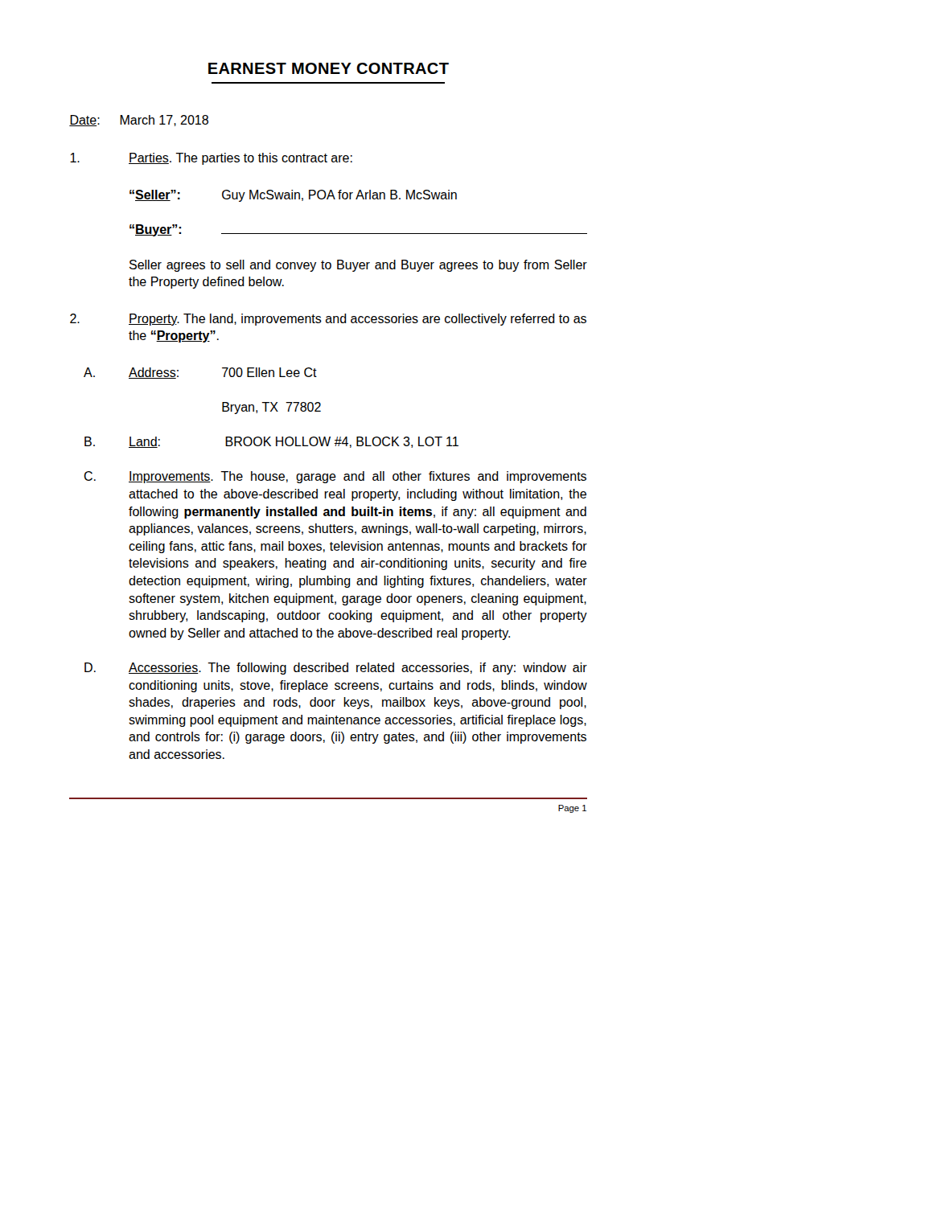EARNEST MONEY CONTRACT
Date: March 17, 2018
1.
Parties. The parties to this contract are:
“Seller”:
Guy McSwain, POA for Arlan B. McSwain
“Buyer”:
Seller agrees to sell and convey to Buyer and Buyer agrees to buy from Seller the Property defined below.
2.
Property. The land, improvements and accessories are collectively referred to as the “Property”.
A.
Address:
700 Ellen Lee Ct
Bryan, TX 77802
B.
Land:
BROOK HOLLOW #4, BLOCK 3, LOT 11
C.
Improvements. The house, garage and all other fixtures and improvements attached to the above-described real property, including without limitation, the following permanently installed and built-in items, if any: all equipment and appliances, valances, screens, shutters, awnings, wall-to-wall carpeting, mirrors, ceiling fans, attic fans, mail boxes, television antennas, mounts and brackets for televisions and speakers, heating and air-conditioning units, security and fire detection equipment, wiring, plumbing and lighting fixtures, chandeliers, water softener system, kitchen equipment, garage door openers, cleaning equipment, shrubbery, landscaping, outdoor cooking equipment, and all other property owned by Seller and attached to the above-described real property.
D.
Accessories. The following described related accessories, if any: window air conditioning units, stove, fireplace screens, curtains and rods, blinds, window shades, draperies and rods, door keys, mailbox keys, above-ground pool, swimming pool equipment and maintenance accessories, artificial fireplace logs, and controls for: (i) garage doors, (ii) entry gates, and (iii) other improvements and accessories.
Page 1